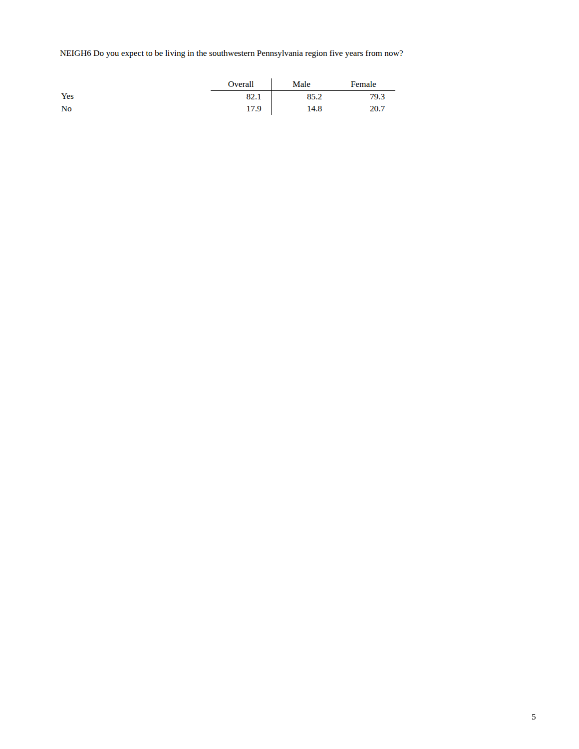NEIGH6 Do you expect to be living in the southwestern Pennsylvania region five years from now?
| | Overall | Male | Female |
| --- | --- | --- | --- |
| Yes | 82.1 | 85.2 | 79.3 |
| No | 17.9 | 14.8 | 20.7 |
5